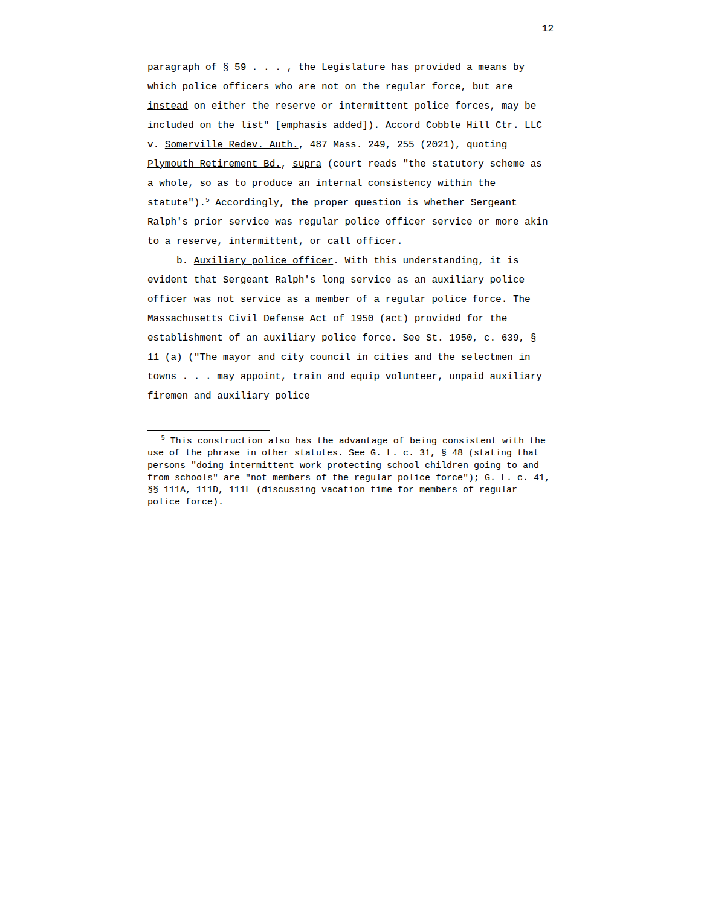12
paragraph of § 59 . . . , the Legislature has provided a means by which police officers who are not on the regular force, but are instead on either the reserve or intermittent police forces, may be included on the list" [emphasis added]). Accord Cobble Hill Ctr. LLC v. Somerville Redev. Auth., 487 Mass. 249, 255 (2021), quoting Plymouth Retirement Bd., supra (court reads "the statutory scheme as a whole, so as to produce an internal consistency within the statute").5 Accordingly, the proper question is whether Sergeant Ralph's prior service was regular police officer service or more akin to a reserve, intermittent, or call officer.
b. Auxiliary police officer. With this understanding, it is evident that Sergeant Ralph's long service as an auxiliary police officer was not service as a member of a regular police force. The Massachusetts Civil Defense Act of 1950 (act) provided for the establishment of an auxiliary police force. See St. 1950, c. 639, § 11 (a) ("The mayor and city council in cities and the selectmen in towns . . . may appoint, train and equip volunteer, unpaid auxiliary firemen and auxiliary police
5 This construction also has the advantage of being consistent with the use of the phrase in other statutes. See G. L. c. 31, § 48 (stating that persons "doing intermittent work protecting school children going to and from schools" are "not members of the regular police force"); G. L. c. 41, §§ 111A, 111D, 111L (discussing vacation time for members of regular police force).